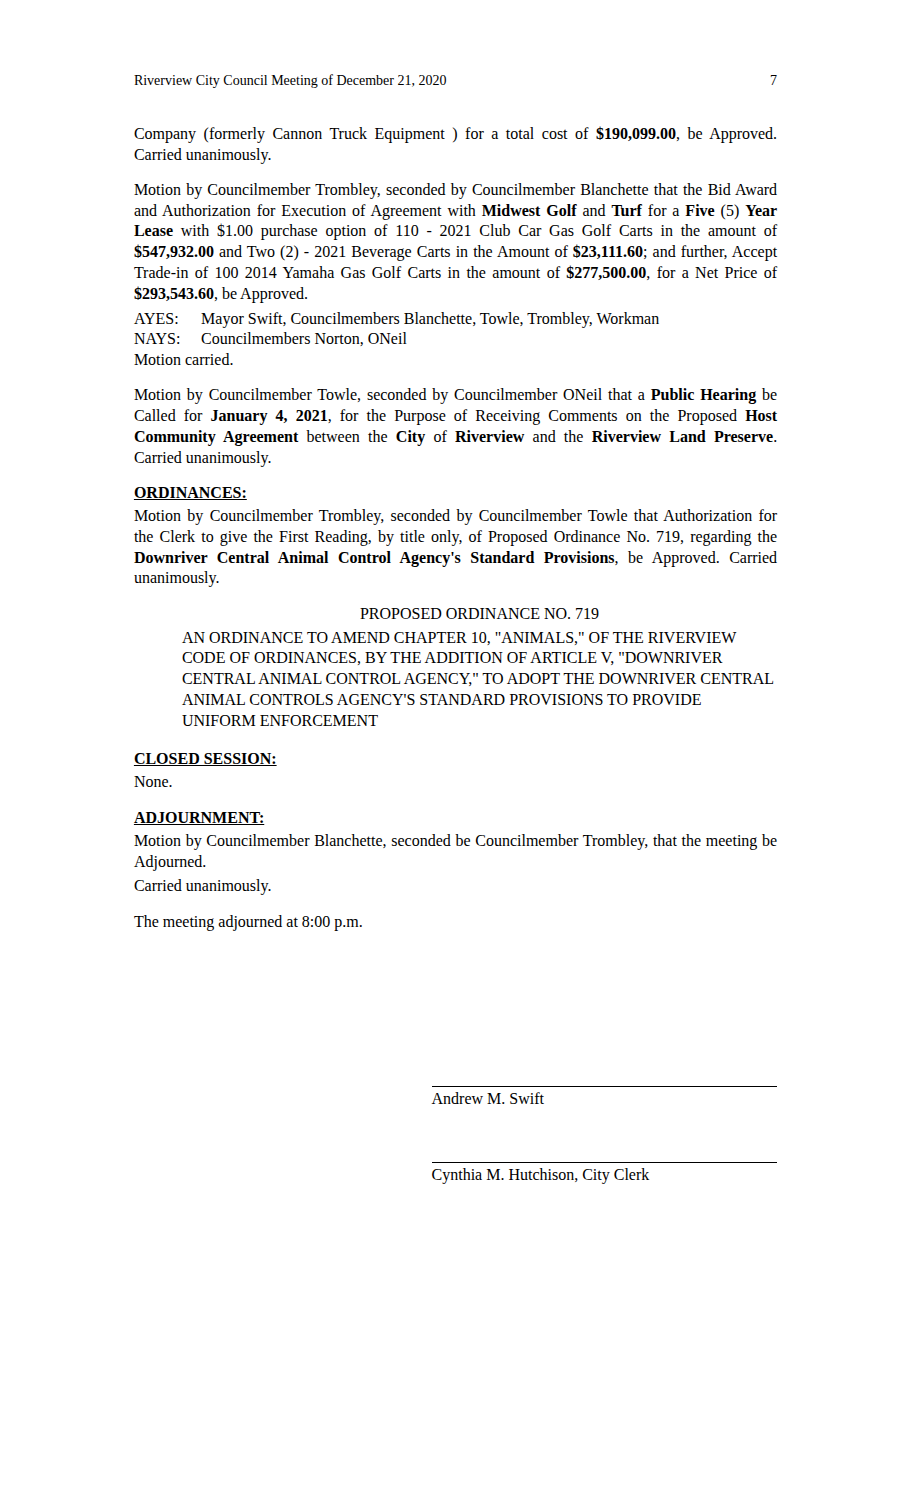Riverview City Council Meeting of December 21, 2020
7
Company (formerly Cannon Truck Equipment ) for a total cost of $190,099.00, be Approved. Carried unanimously.
Motion by Councilmember Trombley, seconded by Councilmember Blanchette that the Bid Award and Authorization for Execution of Agreement with Midwest Golf and Turf for a Five (5) Year Lease with $1.00 purchase option of 110 - 2021 Club Car Gas Golf Carts in the amount of $547,932.00 and Two (2) - 2021 Beverage Carts in the Amount of $23,111.60; and further, Accept Trade-in of 100 2014 Yamaha Gas Golf Carts in the amount of $277,500.00, for a Net Price of $293,543.60, be Approved.
AYES: Mayor Swift, Councilmembers Blanchette, Towle, Trombley, Workman
NAYS: Councilmembers Norton, ONeil
Motion carried.
Motion by Councilmember Towle, seconded by Councilmember ONeil that a Public Hearing be Called for January 4, 2021, for the Purpose of Receiving Comments on the Proposed Host Community Agreement between the City of Riverview and the Riverview Land Preserve. Carried unanimously.
ORDINANCES:
Motion by Councilmember Trombley, seconded by Councilmember Towle that Authorization for the Clerk to give the First Reading, by title only, of Proposed Ordinance No. 719, regarding the Downriver Central Animal Control Agency's Standard Provisions, be Approved. Carried unanimously.
PROPOSED ORDINANCE NO. 719
AN ORDINANCE TO AMEND CHAPTER 10, "ANIMALS," OF THE RIVERVIEW CODE OF ORDINANCES, BY THE ADDITION OF ARTICLE V, "DOWNRIVER CENTRAL ANIMAL CONTROL AGENCY," TO ADOPT THE DOWNRIVER CENTRAL ANIMAL CONTROLS AGENCY'S STANDARD PROVISIONS TO PROVIDE UNIFORM ENFORCEMENT
CLOSED SESSION:
None.
ADJOURNMENT:
Motion by Councilmember Blanchette, seconded be Councilmember Trombley, that the meeting be Adjourned.
Carried unanimously.
The meeting adjourned at 8:00 p.m.
Andrew M. Swift
Cynthia M. Hutchison, City Clerk